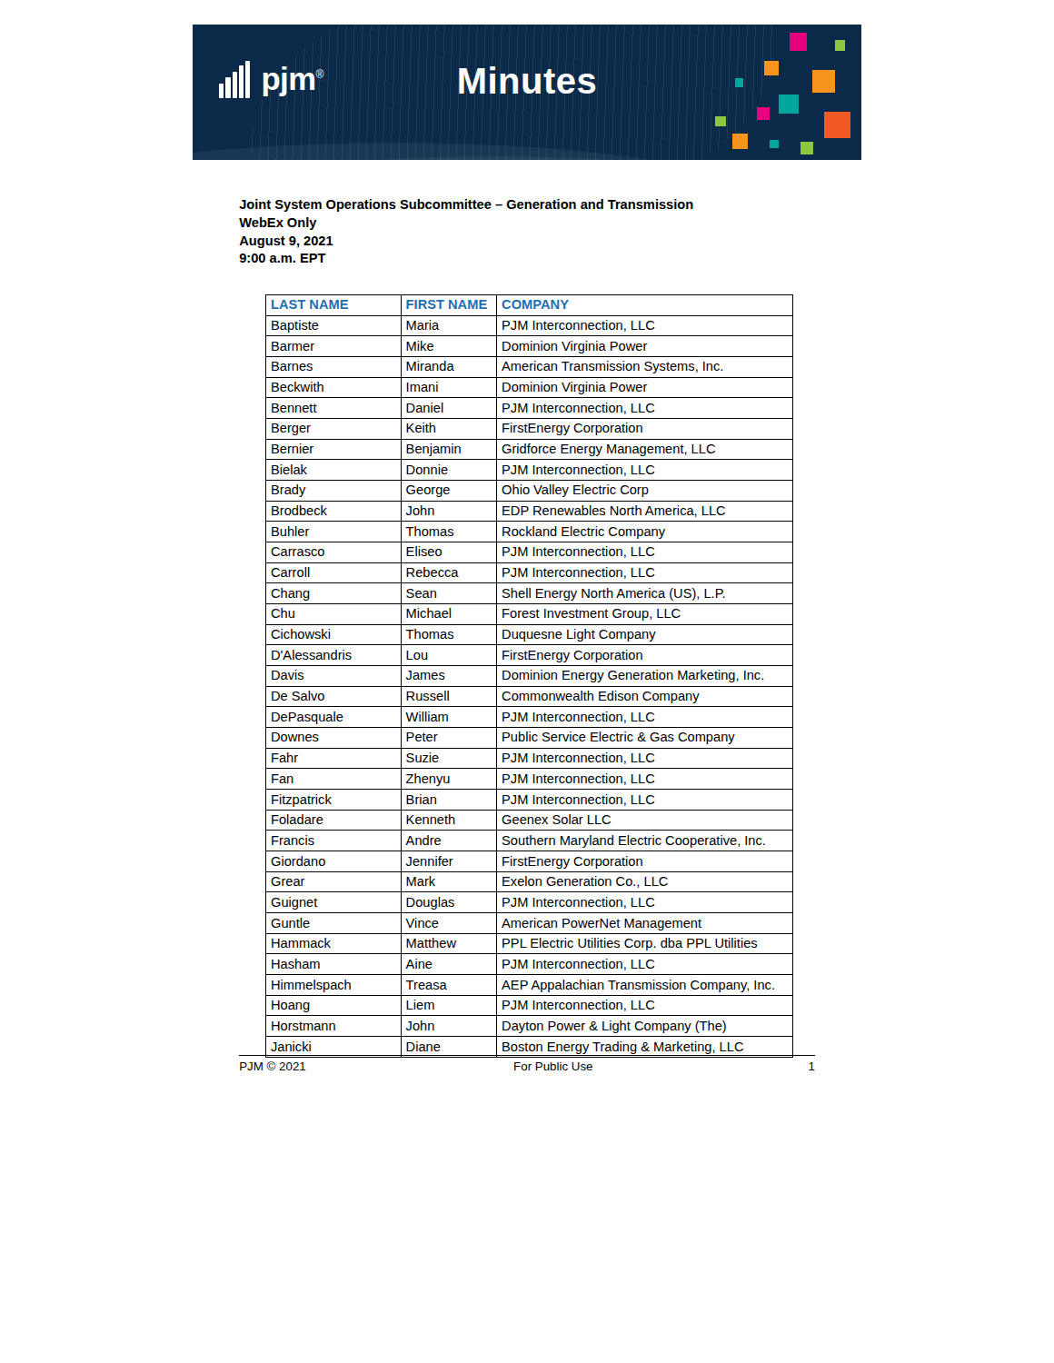pjm®
Minutes
Joint System Operations Subcommittee – Generation and Transmission
WebEx Only
August 9, 2021
9:00 a.m. EPT
| LAST NAME | FIRST NAME | COMPANY |
| --- | --- | --- |
| Baptiste | Maria | PJM Interconnection, LLC |
| Barmer | Mike | Dominion Virginia Power |
| Barnes | Miranda | American Transmission Systems, Inc. |
| Beckwith | Imani | Dominion Virginia Power |
| Bennett | Daniel | PJM Interconnection, LLC |
| Berger | Keith | FirstEnergy Corporation |
| Bernier | Benjamin | Gridforce Energy Management, LLC |
| Bielak | Donnie | PJM Interconnection, LLC |
| Brady | George | Ohio Valley Electric Corp |
| Brodbeck | John | EDP Renewables North America, LLC |
| Buhler | Thomas | Rockland Electric Company |
| Carrasco | Eliseo | PJM Interconnection, LLC |
| Carroll | Rebecca | PJM Interconnection, LLC |
| Chang | Sean | Shell Energy North America (US), L.P. |
| Chu | Michael | Forest Investment Group, LLC |
| Cichowski | Thomas | Duquesne Light Company |
| D'Alessandris | Lou | FirstEnergy Corporation |
| Davis | James | Dominion Energy Generation Marketing, Inc. |
| De Salvo | Russell | Commonwealth Edison Company |
| DePasquale | William | PJM Interconnection, LLC |
| Downes | Peter | Public Service Electric & Gas Company |
| Fahr | Suzie | PJM Interconnection, LLC |
| Fan | Zhenyu | PJM Interconnection, LLC |
| Fitzpatrick | Brian | PJM Interconnection, LLC |
| Foladare | Kenneth | Geenex Solar LLC |
| Francis | Andre | Southern Maryland Electric Cooperative, Inc. |
| Giordano | Jennifer | FirstEnergy Corporation |
| Grear | Mark | Exelon Generation Co., LLC |
| Guignet | Douglas | PJM Interconnection, LLC |
| Guntle | Vince | American PowerNet Management |
| Hammack | Matthew | PPL Electric Utilities Corp. dba PPL Utilities |
| Hasham | Aine | PJM Interconnection, LLC |
| Himmelspach | Treasa | AEP Appalachian Transmission Company, Inc. |
| Hoang | Liem | PJM Interconnection, LLC |
| Horstmann | John | Dayton Power & Light Company (The) |
| Janicki | Diane | Boston Energy Trading & Marketing, LLC |
PJM © 2021
For Public Use
1